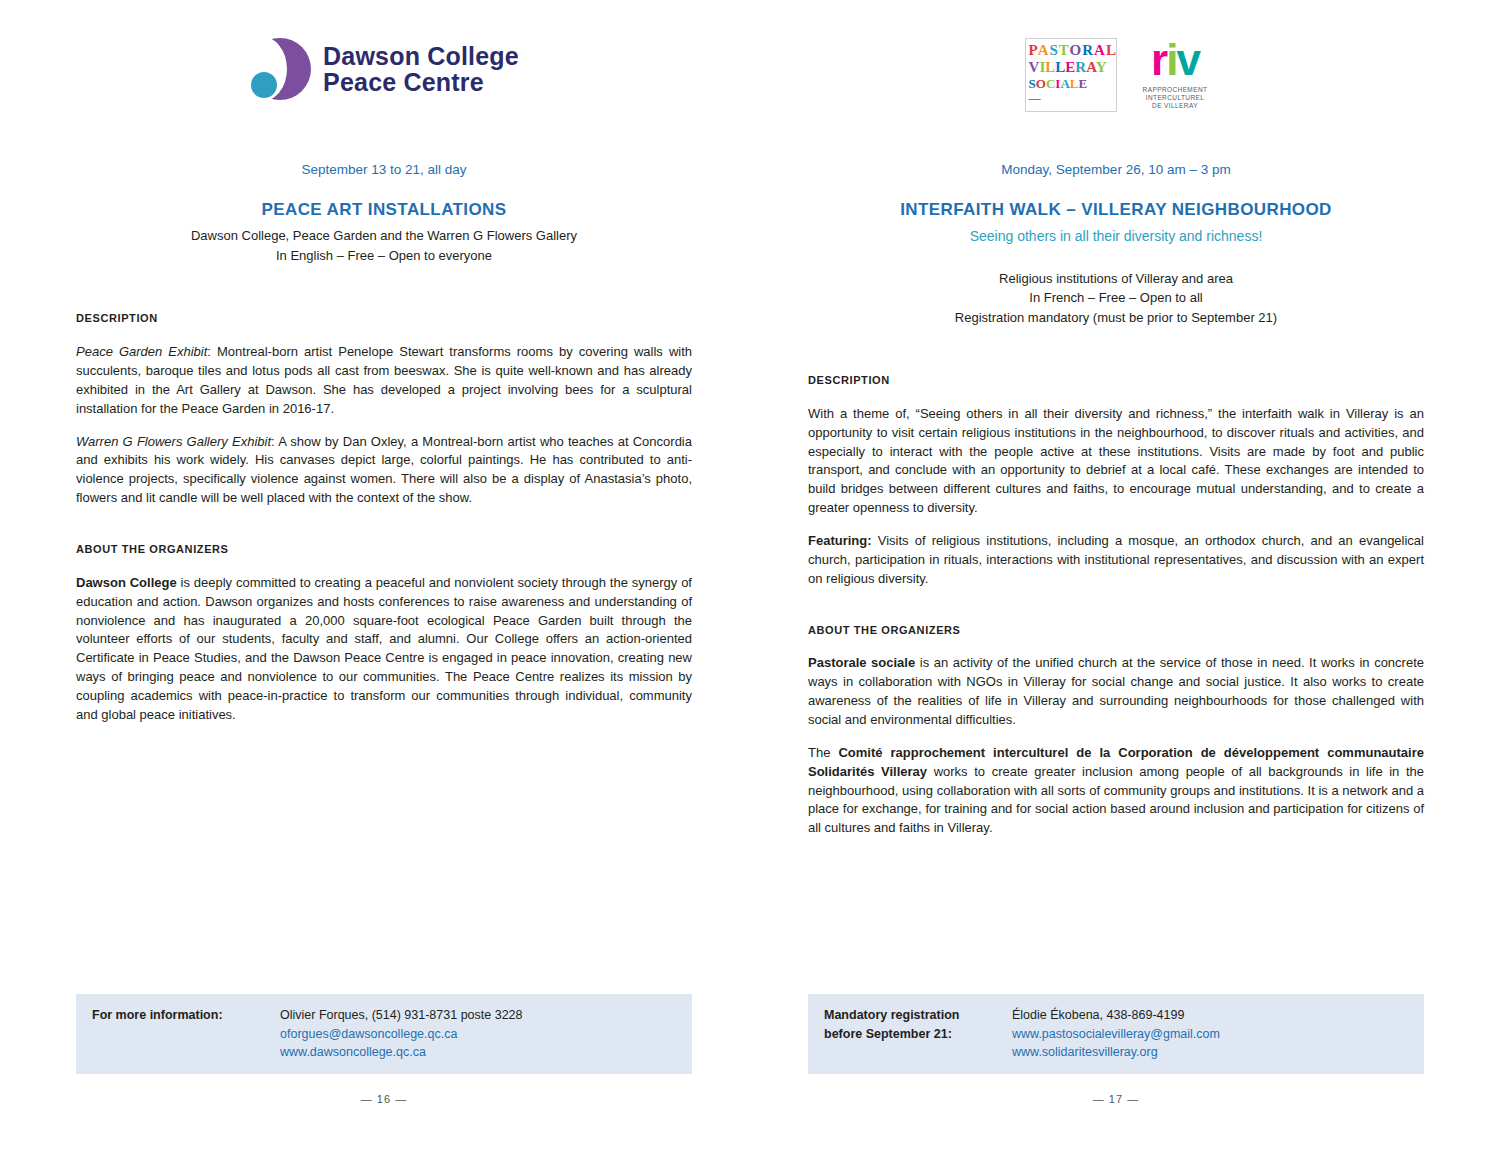Dawson College Peace Centre
September 13 to 21, all day
Peace Art Installations
Dawson College, Peace Garden and the Warren G Flowers Gallery
In English – Free – Open to everyone
Description
Peace Garden Exhibit: Montreal-born artist Penelope Stewart transforms rooms by covering walls with succulents, baroque tiles and lotus pods all cast from beeswax. She is quite well-known and has already exhibited in the Art Gallery at Dawson. She has developed a project involving bees for a sculptural installation for the Peace Garden in 2016-17.
Warren G Flowers Gallery Exhibit: A show by Dan Oxley, a Montreal-born artist who teaches at Concordia and exhibits his work widely. His canvases depict large, colorful paintings. He has contributed to anti-violence projects, specifically violence against women. There will also be a display of Anastasia’s photo, flowers and lit candle will be well placed with the context of the show.
About the organizers
Dawson College is deeply committed to creating a peaceful and nonviolent society through the synergy of education and action. Dawson organizes and hosts conferences to raise awareness and understanding of nonviolence and has inaugurated a 20,000 square-foot ecological Peace Garden built through the volunteer efforts of our students, faculty and staff, and alumni. Our College offers an action-oriented Certificate in Peace Studies, and the Dawson Peace Centre is engaged in peace innovation, creating new ways of bringing peace and nonviolence to our communities. The Peace Centre realizes its mission by coupling academics with peace-in-practice to transform our communities through individual, community and global peace initiatives.
For more information:
Olivier Forques, (514) 931-8731 poste 3228
oforgues@dawsoncollege.qc.ca
www.dawsoncollege.qc.ca
— 16 —
PASTORALE
VILLERAY
SOCIALE
—
riv
Rapprochement
Interculturel
de Villeray
Monday, September 26, 10 am – 3 pm
Interfaith Walk – Villeray Neighbourhood
Seeing others in all their diversity and richness!
Religious institutions of Villeray and area
In French – Free – Open to all
Registration mandatory (must be prior to September 21)
Description
With a theme of, “Seeing others in all their diversity and richness,” the interfaith walk in Villeray is an opportunity to visit certain religious institutions in the neighbourhood, to discover rituals and activities, and especially to interact with the people active at these institutions. Visits are made by foot and public transport, and conclude with an opportunity to debrief at a local café. These exchanges are intended to build bridges between different cultures and faiths, to encourage mutual understanding, and to create a greater openness to diversity.
Featuring: Visits of religious institutions, including a mosque, an orthodox church, and an evangelical church, participation in rituals, interactions with institutional representatives, and discussion with an expert on religious diversity.
About the organizers
Pastorale sociale is an activity of the unified church at the service of those in need. It works in concrete ways in collaboration with NGOs in Villeray for social change and social justice. It also works to create awareness of the realities of life in Villeray and surrounding neighbourhoods for those challenged with social and environmental difficulties.
The Comité rapprochement interculturel de la Corporation de développement communautaire Solidarités Villeray works to create greater inclusion among people of all backgrounds in life in the neighbourhood, using collaboration with all sorts of community groups and institutions. It is a network and a place for exchange, for training and for social action based around inclusion and participation for citizens of all cultures and faiths in Villeray.
Mandatory registration
before September 21:
Élodie Ékobena, 438-869-4199
www.pastosocialevilleray@gmail.com
www.solidaritesvilleray.org
— 17 —